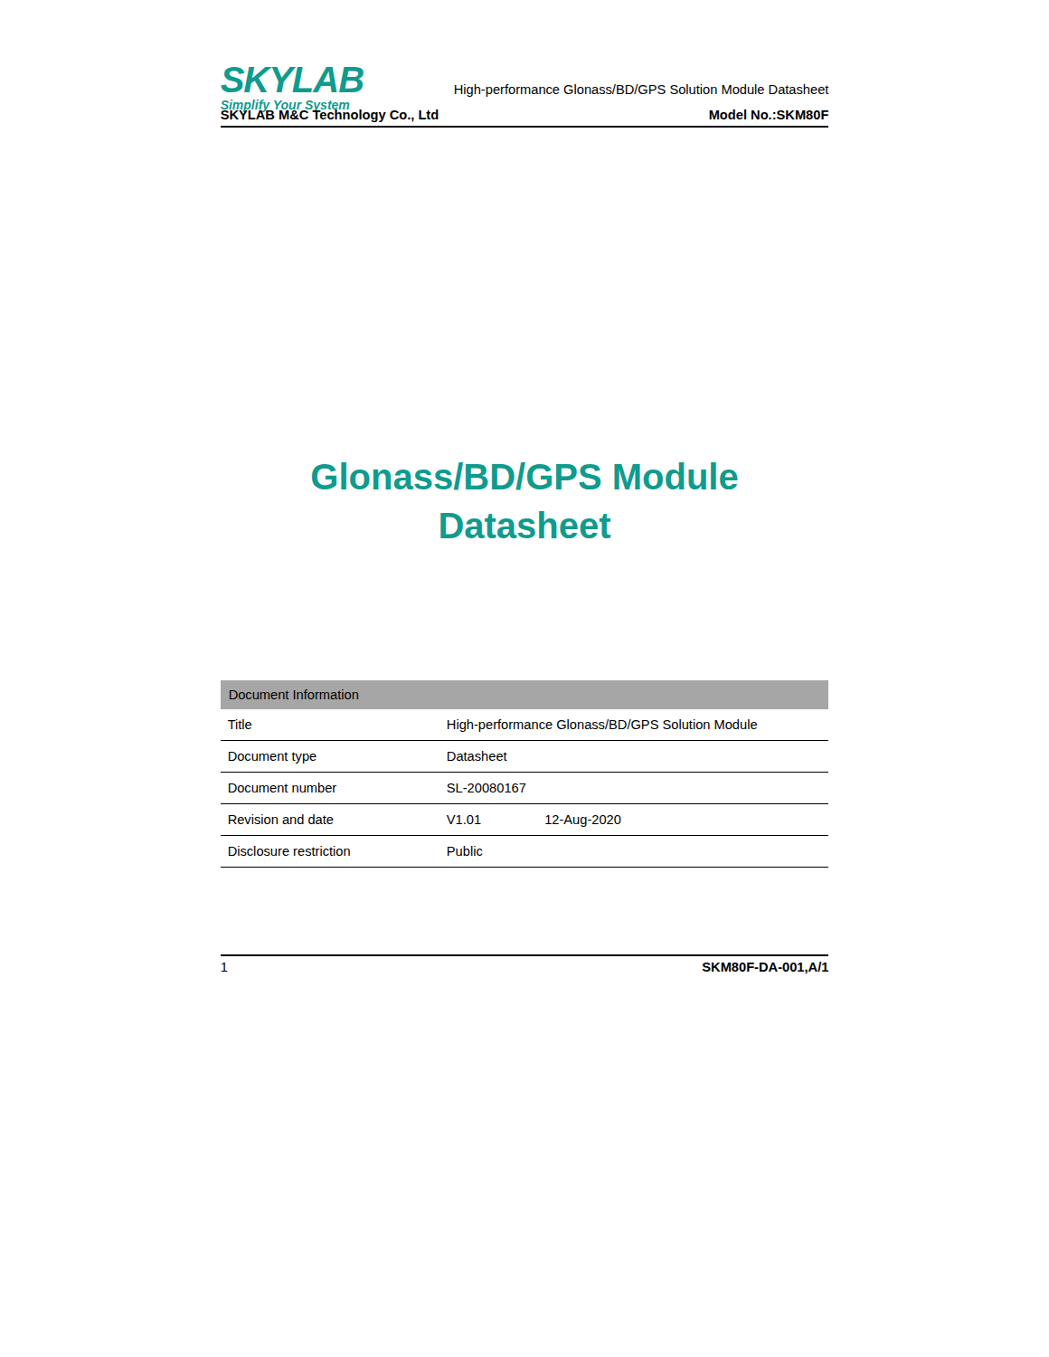SKYLAB
Simplify Your System
High-performance Glonass/BD/GPS Solution Module Datasheet
SKYLAB M&C Technology Co., Ltd Model No.:SKM80F
Glonass/BD/GPS Module
Datasheet
Document Information
| Title | High-performance Glonass/BD/GPS Solution Module |
| Document type | Datasheet |
| Document number | SL-20080167 |
| Revision and date | V1.01 12-Aug-2020 |
| Disclosure restriction | Public |
1 SKM80F-DA-001,A/1